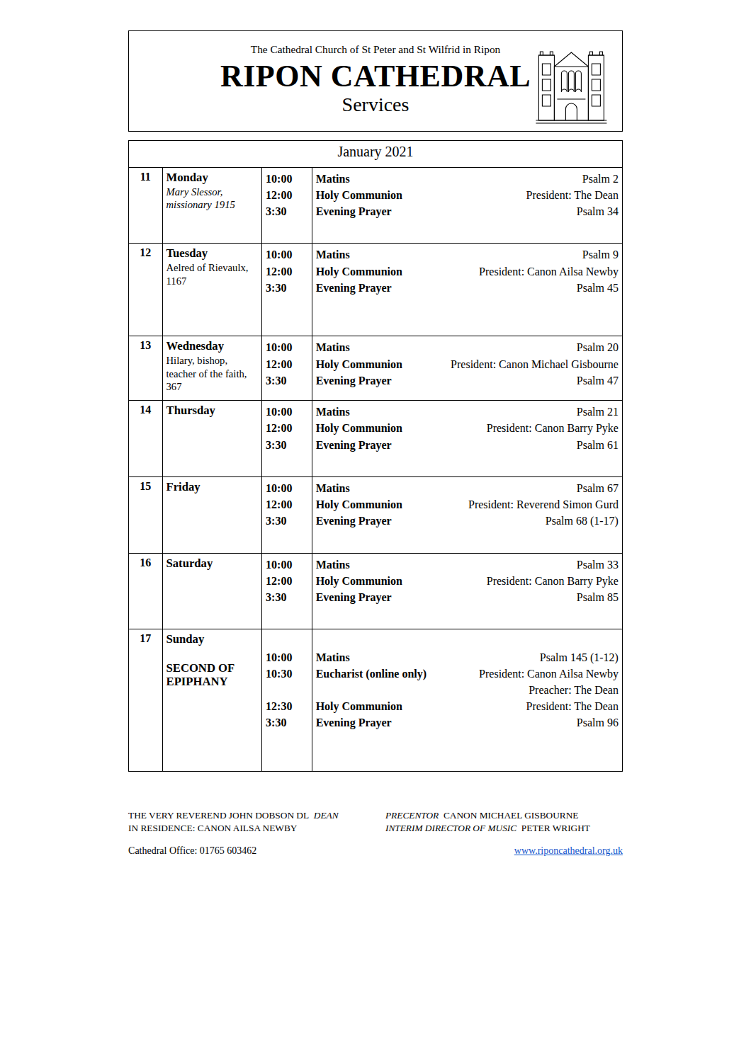The Cathedral Church of St Peter and St Wilfrid in Ripon
RIPON CATHEDRAL
Services
| January 2021 |
| 11 | Monday Mary Slessor, missionary 1915 | 10:00 12:00 3:30 | Matins Psalm 2 Holy Communion President: The Dean Evening Prayer Psalm 34 |
| 12 | Tuesday Aelred of Rievaulx, 1167 | 10:00 12:00 3:30 | Matins Psalm 9 Holy Communion President: Canon Ailsa Newby Evening Prayer Psalm 45 |
| 13 | Wednesday Hilary, bishop, teacher of the faith, 367 | 10:00 12:00 3:30 | Matins Psalm 20 Holy Communion President: Canon Michael Gisbourne Evening Prayer Psalm 47 |
| 14 | Thursday | 10:00 12:00 3:30 | Matins Psalm 21 Holy Communion President: Canon Barry Pyke Evening Prayer Psalm 61 |
| 15 | Friday | 10:00 12:00 3:30 | Matins Psalm 67 Holy Communion President: Reverend Simon Gurd Evening Prayer Psalm 68 (1-17) |
| 16 | Saturday | 10:00 12:00 3:30 | Matins Psalm 33 Holy Communion President: Canon Barry Pyke Evening Prayer Psalm 85 |
| 17 | Sunday SECOND OF EPIPHANY | 10:00 10:30 12:30 3:30 | Matins Psalm 145 (1-12) Eucharist (online only) President: Canon Ailsa Newby Preacher: The Dean Holy Communion President: The Dean Evening Prayer Psalm 96 |
| The Very Reverend John Dobson DL Dean In residence: Canon Ailsa Newby | Precentor Canon Michael Gisbourne Interim Director of Music Peter Wright |
Cathedral Office: 01765 603462 www.riponcathedral.org.uk